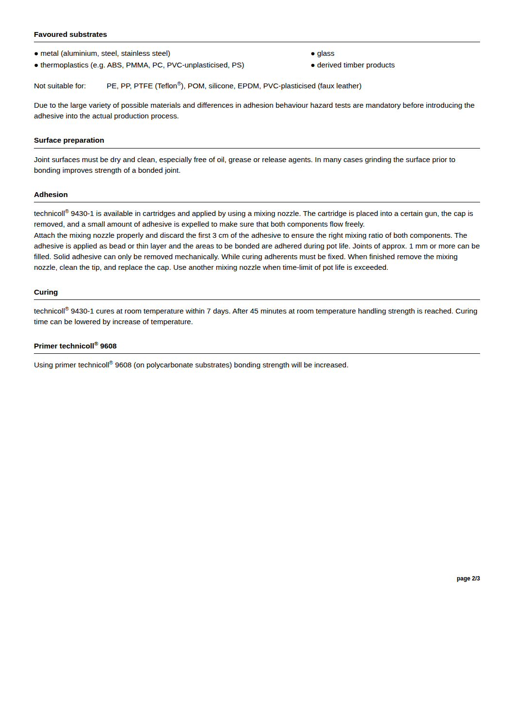Favoured substrates
| ● metal (aluminium, steel, stainless steel) | ● glass |
| ● thermoplastics (e.g. ABS, PMMA, PC, PVC-unplasticised, PS) | ● derived timber products |
Not suitable for: PE, PP, PTFE (Teflon®), POM, silicone, EPDM, PVC-plasticised (faux leather)
Due to the large variety of possible materials and differences in adhesion behaviour hazard tests are mandatory before introducing the adhesive into the actual production process.
Surface preparation
Joint surfaces must be dry and clean, especially free of oil, grease or release agents. In many cases grinding the surface prior to bonding improves strength of a bonded joint.
Adhesion
technicoll® 9430-1 is available in cartridges and applied by using a mixing nozzle. The cartridge is placed into a certain gun, the cap is removed, and a small amount of adhesive is expelled to make sure that both components flow freely.
Attach the mixing nozzle properly and discard the first 3 cm of the adhesive to ensure the right mixing ratio of both components. The adhesive is applied as bead or thin layer and the areas to be bonded are adhered during pot life. Joints of approx. 1 mm or more can be filled. Solid adhesive can only be removed mechanically. While curing adherents must be fixed. When finished remove the mixing nozzle, clean the tip, and replace the cap. Use another mixing nozzle when time-limit of pot life is exceeded.
Curing
technicoll® 9430-1 cures at room temperature within 7 days. After 45 minutes at room temperature handling strength is reached. Curing time can be lowered by increase of temperature.
Primer technicoll® 9608
Using primer technicoll® 9608 (on polycarbonate substrates) bonding strength will be increased.
page 2/3